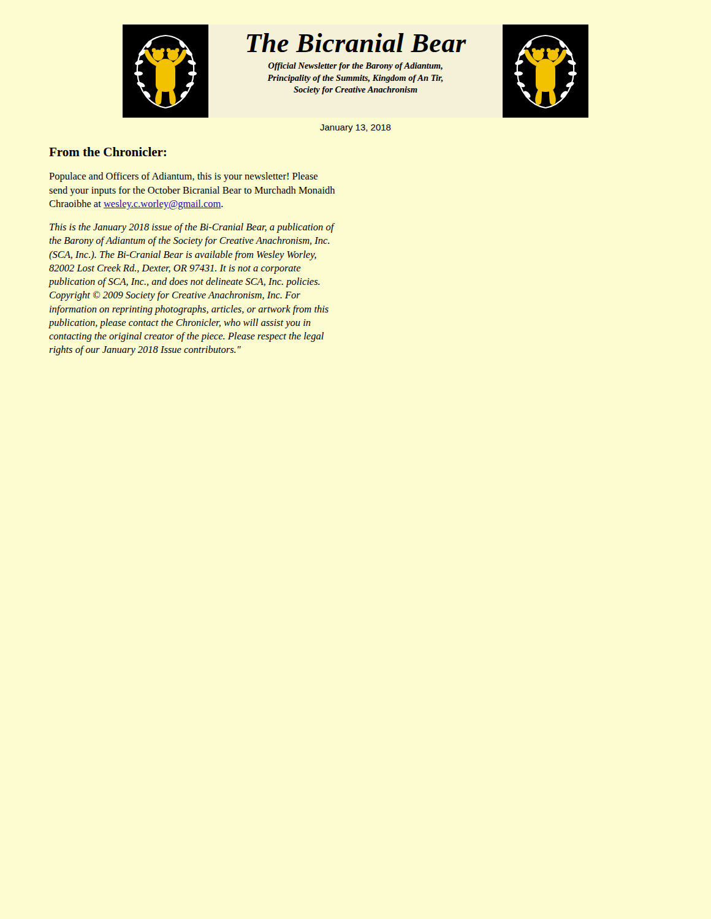The Bicranial Bear
Official Newsletter for the Barony of Adiantum,
Principality of the Summits, Kingdom of An Tir,
Society for Creative Anachronism
January 13, 2018
From the Chronicler:
Populace and Officers of Adiantum, this is your newsletter! Please send your inputs for the October Bicranial Bear to Murchadh Monaidh Chraoibhe at wesley.c.worley@gmail.com.
This is the January 2018 issue of the Bi-Cranial Bear, a publication of the Barony of Adiantum of the Society for Creative Anachronism, Inc. (SCA, Inc.). The Bi-Cranial Bear is available from Wesley Worley, 82002 Lost Creek Rd., Dexter, OR 97431. It is not a corporate publication of SCA, Inc., and does not delineate SCA, Inc. policies. Copyright © 2009 Society for Creative Anachronism, Inc. For information on reprinting photographs, articles, or artwork from this publication, please contact the Chronicler, who will assist you in contacting the original creator of the piece. Please respect the legal rights of our January 2018 Issue contributors."